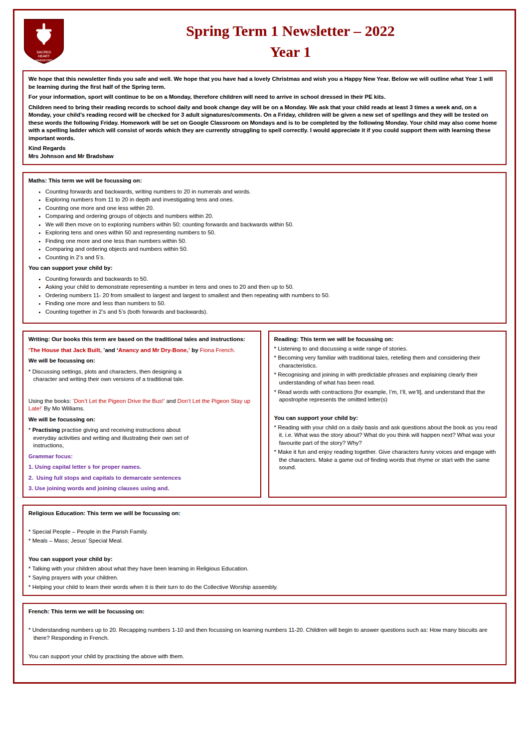SACRED HEART HINDSFORD
Spring Term 1 Newsletter – 2022
Year 1
We hope that this newsletter finds you safe and well. We hope that you have had a lovely Christmas and wish you a Happy New Year. Below we will outline what Year 1 will be learning during the first half of the Spring term.
For your information, sport will continue to be on a Monday, therefore children will need to arrive in school dressed in their PE kits.
Children need to bring their reading records to school daily and book change day will be on a Monday. We ask that your child reads at least 3 times a week and, on a Monday, your child’s reading record will be checked for 3 adult signatures/comments. On a Friday, children will be given a new set of spellings and they will be tested on these words the following Friday. Homework will be set on Google Classroom on Mondays and is to be completed by the following Monday. Your child may also come home with a spelling ladder which will consist of words which they are currently struggling to spell correctly. I would appreciate it if you could support them with learning these important words.
Kind Regards
Mrs Johnson and Mr Bradshaw
Maths: This term we will be focussing on:
Counting forwards and backwards, writing numbers to 20 in numerals and words.
Exploring numbers from 11 to 20 in depth and investigating tens and ones.
Counting one more and one less within 20.
Comparing and ordering groups of objects and numbers within 20.
We will then move on to exploring numbers within 50; counting forwards and backwards within 50.
Exploring tens and ones within 50 and representing numbers to 50.
Finding one more and one less than numbers within 50.
Comparing and ordering objects and numbers within 50.
Counting in 2’s and 5’s.
You can support your child by:
Counting forwards and backwards to 50.
Asking your child to demonstrate representing a number in tens and ones to 20 and then up to 50.
Ordering numbers 11- 20 from smallest to largest and largest to smallest and then repeating with numbers to 50.
Finding one more and less than numbers to 50.
Counting together in 2’s and 5’s (both forwards and backwards).
Writing: Our books this term are based on the traditional tales and instructions:
‘The House that Jack Built, ’and ‘Anancy and Mr Dry-Bone,’ by Fiona French.
We will be focussing on:
* Discussing settings, plots and characters, then designing a
character and writing their own versions of a traditional tale.
Using the books: ‘Don’t Let the Pigeon Drive the Bus!’ and Don’t Let the Pigeon Stay up Late!’ By Mo Williams.
We will be focussing on:
* Practising practise giving and receiving instructions about
everyday activities and writing and illustrating their own set of
instructions,
Grammar focus:
1. Using capital letter s for proper names.
2. Using full stops and capitals to demarcate sentences
3. Use joining words and joining clauses using and.
Reading: This term we will be focussing on:
* Listening to and discussing a wide range of stories.
* Becoming very familiar with traditional tales, retelling them and considering their characteristics.
* Recognising and joining in with predictable phrases and explaining clearly their understanding of what has been read.
* Read words with contractions [for example, I’m, I’ll, we’ll], and understand that the apostrophe represents the omitted letter(s)
You can support your child by:
* Reading with your child on a daily basis and ask questions about the book as you read it. i.e. What was the story about? What do you think will happen next? What was your favourite part of the story? Why?
* Make it fun and enjoy reading together. Give characters funny voices and engage with the characters. Make a game out of finding words that rhyme or start with the same sound.
Religious Education: This term we will be focussing on:
* Special People – People in the Parish Family.
* Meals – Mass; Jesus’ Special Meal.
You can support your child by:
* Talking with your children about what they have been learning in Religious Education.
* Saying prayers with your children.
* Helping your child to learn their words when it is their turn to do the Collective Worship assembly.
French: This term we will be focussing on:
* Understanding numbers up to 20. Recapping numbers 1-10 and then focussing on learning numbers 11-20. Children will begin to answer questions such as: How many biscuits are there? Responding in French.
You can support your child by practising the above with them.